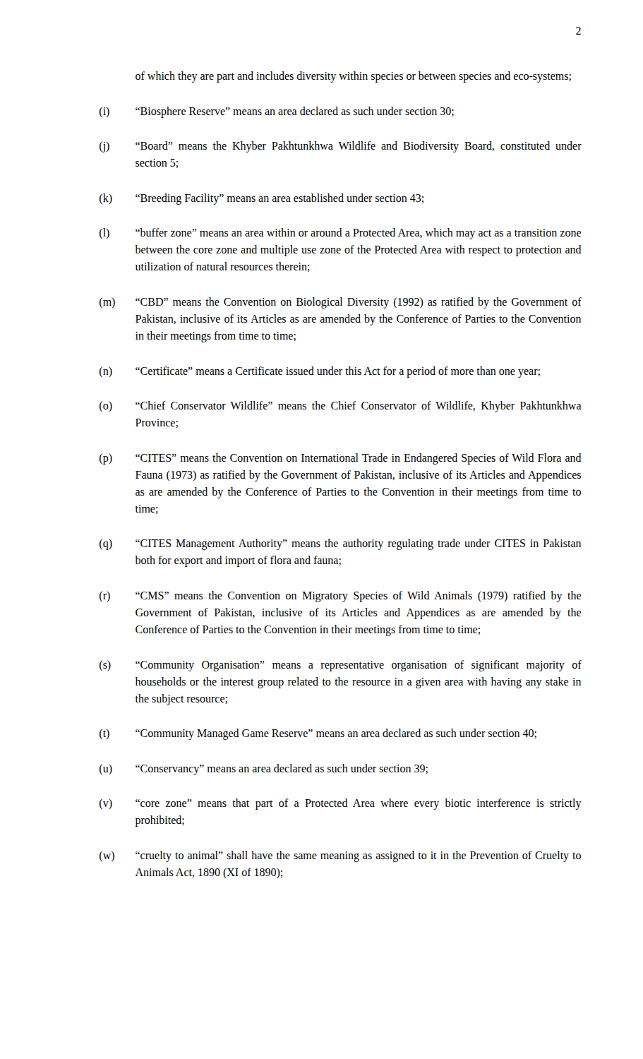2
of which they are part and includes diversity within species or between species and eco-systems;
(i)
“Biosphere Reserve” means an area declared as such under section 30;
(j)
“Board” means the Khyber Pakhtunkhwa Wildlife and Biodiversity Board, constituted under section 5;
(k)
“Breeding Facility” means an area established under section 43;
(l)
“buffer zone” means an area within or around a Protected Area, which may act as a transition zone between the core zone and multiple use zone of the Protected Area with respect to protection and utilization of natural resources therein;
(m)
“CBD” means the Convention on Biological Diversity (1992) as ratified by the Government of Pakistan, inclusive of its Articles as are amended by the Conference of Parties to the Convention in their meetings from time to time;
(n)
“Certificate” means a Certificate issued under this Act for a period of more than one year;
(o)
“Chief Conservator Wildlife” means the Chief Conservator of Wildlife, Khyber Pakhtunkhwa Province;
(p)
“CITES” means the Convention on International Trade in Endangered Species of Wild Flora and Fauna (1973) as ratified by the Government of Pakistan, inclusive of its Articles and Appendices as are amended by the Conference of Parties to the Convention in their meetings from time to time;
(q)
“CITES Management Authority” means the authority regulating trade under CITES in Pakistan both for export and import of flora and fauna;
(r)
“CMS” means the Convention on Migratory Species of Wild Animals (1979) ratified by the Government of Pakistan, inclusive of its Articles and Appendices as are amended by the Conference of Parties to the Convention in their meetings from time to time;
(s)
“Community Organisation” means a representative organisation of significant majority of households or the interest group related to the resource in a given area with having any stake in the subject resource;
(t)
“Community Managed Game Reserve” means an area declared as such under section 40;
(u)
“Conservancy” means an area declared as such under section 39;
(v)
“core zone” means that part of a Protected Area where every biotic interference is strictly prohibited;
(w)
“cruelty to animal” shall have the same meaning as assigned to it in the Prevention of Cruelty to Animals Act, 1890 (XI of 1890);